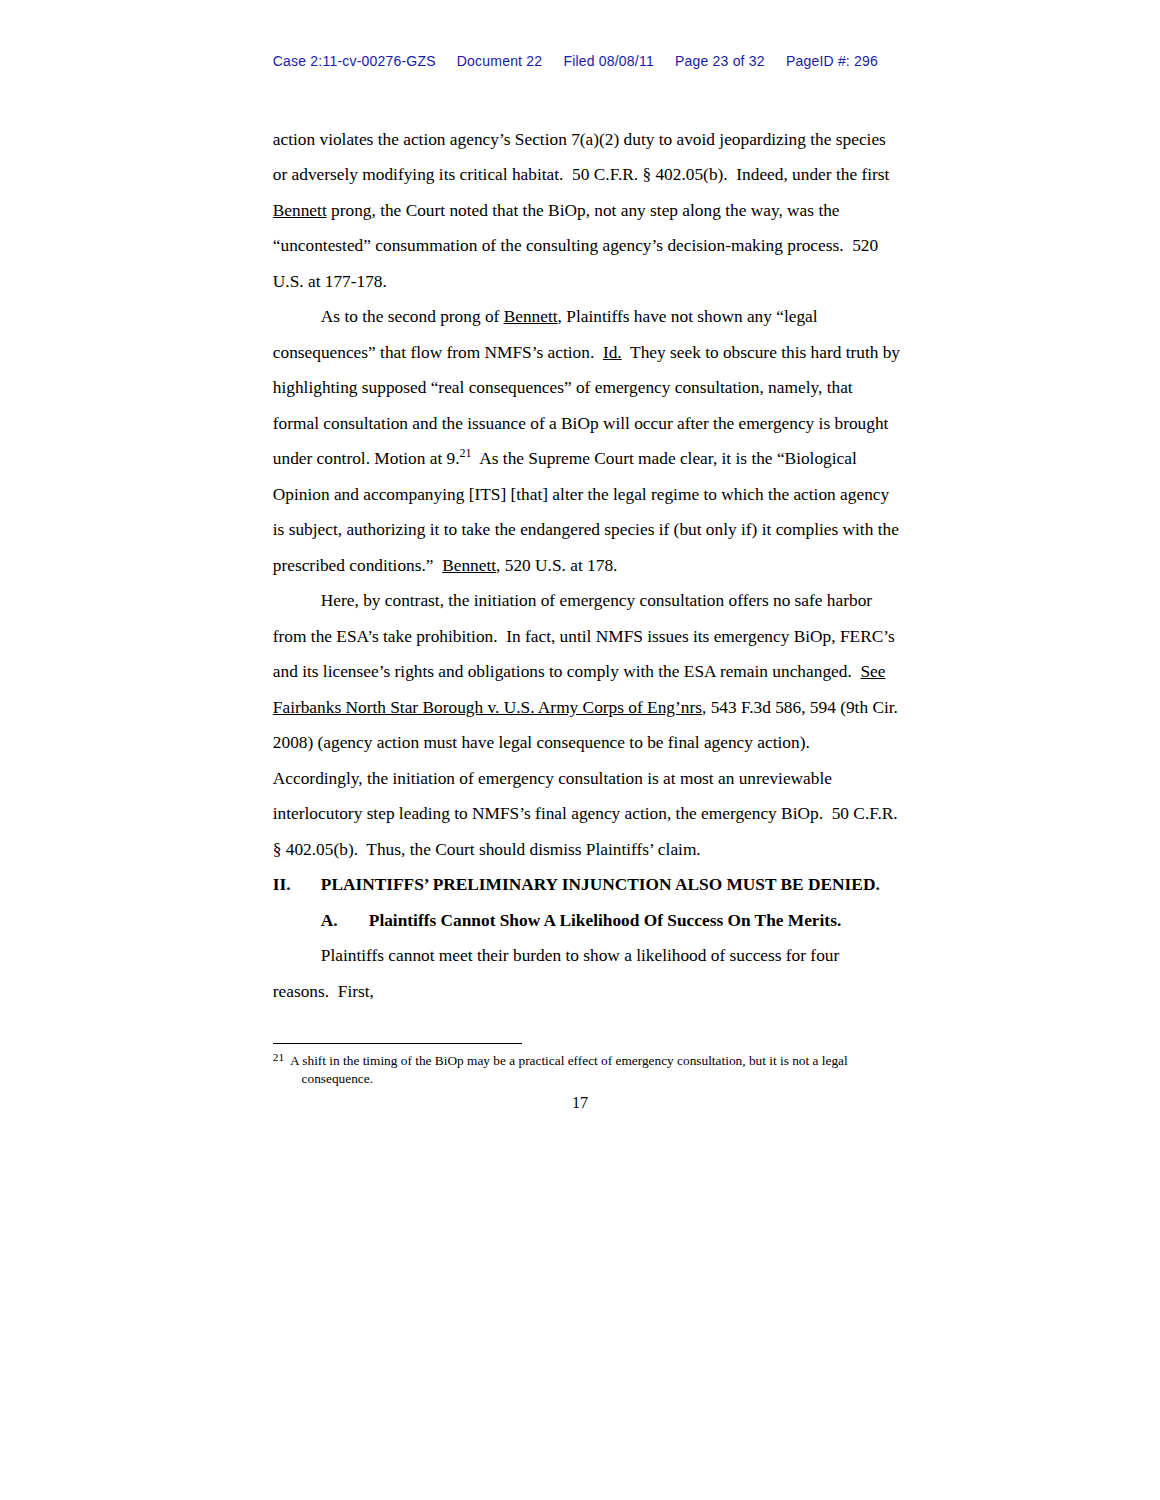Case 2:11-cv-00276-GZS Document 22 Filed 08/08/11 Page 23 of 32 PageID #: 296
action violates the action agency’s Section 7(a)(2) duty to avoid jeopardizing the species or adversely modifying its critical habitat. 50 C.F.R. § 402.05(b). Indeed, under the first Bennett prong, the Court noted that the BiOp, not any step along the way, was the “uncontested” consummation of the consulting agency’s decision-making process. 520 U.S. at 177-178.
As to the second prong of Bennett, Plaintiffs have not shown any “legal consequences” that flow from NMFS’s action. Id. They seek to obscure this hard truth by highlighting supposed “real consequences” of emergency consultation, namely, that formal consultation and the issuance of a BiOp will occur after the emergency is brought under control. Motion at 9.21 As the Supreme Court made clear, it is the “Biological Opinion and accompanying [ITS] [that] alter the legal regime to which the action agency is subject, authorizing it to take the endangered species if (but only if) it complies with the prescribed conditions.” Bennett, 520 U.S. at 178.
Here, by contrast, the initiation of emergency consultation offers no safe harbor from the ESA’s take prohibition. In fact, until NMFS issues its emergency BiOp, FERC’s and its licensee’s rights and obligations to comply with the ESA remain unchanged. See Fairbanks North Star Borough v. U.S. Army Corps of Eng’nrs, 543 F.3d 586, 594 (9th Cir. 2008) (agency action must have legal consequence to be final agency action). Accordingly, the initiation of emergency consultation is at most an unreviewable interlocutory step leading to NMFS’s final agency action, the emergency BiOp. 50 C.F.R. § 402.05(b). Thus, the Court should dismiss Plaintiffs’ claim.
II. PLAINTIFFS’ PRELIMINARY INJUNCTION ALSO MUST BE DENIED. A. Plaintiffs Cannot Show A Likelihood Of Success On The Merits.
Plaintiffs cannot meet their burden to show a likelihood of success for four reasons. First,
21 A shift in the timing of the BiOp may be a practical effect of emergency consultation, but it is not a legal consequence.
17